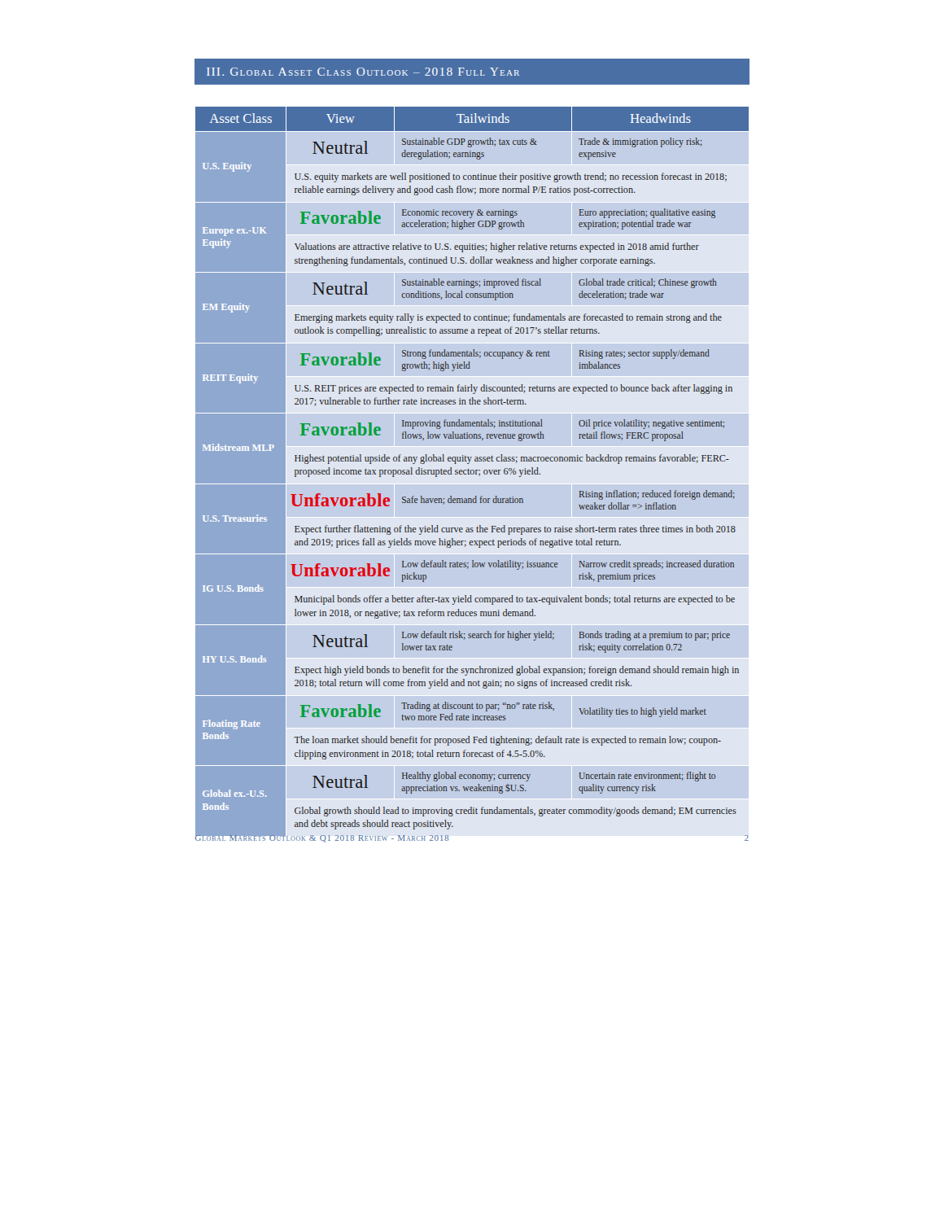III. Global Asset Class Outlook – 2018 Full Year
| Asset Class | View | Tailwinds | Headwinds |
| --- | --- | --- | --- |
| U.S. Equity | Neutral | Sustainable GDP growth; tax cuts & deregulation; earnings | Trade & immigration policy risk; expensive |
| U.S. equity markets are well positioned to continue their positive growth trend; no recession forecast in 2018; reliable earnings delivery and good cash flow; more normal P/E ratios post-correction. |
| Europe ex.-UK Equity | Favorable | Economic recovery & earnings acceleration; higher GDP growth | Euro appreciation; qualitative easing expiration; potential trade war |
| Valuations are attractive relative to U.S. equities; higher relative returns expected in 2018 amid further strengthening fundamentals, continued U.S. dollar weakness and higher corporate earnings. |
| EM Equity | Neutral | Sustainable earnings; improved fiscal conditions, local consumption | Global trade critical; Chinese growth deceleration; trade war |
| Emerging markets equity rally is expected to continue; fundamentals are forecasted to remain strong and the outlook is compelling; unrealistic to assume a repeat of 2017’s stellar returns. |
| REIT Equity | Favorable | Strong fundamentals; occupancy & rent growth; high yield | Rising rates; sector supply/demand imbalances |
| U.S. REIT prices are expected to remain fairly discounted; returns are expected to bounce back after lagging in 2017; vulnerable to further rate increases in the short-term. |
| Midstream MLP | Favorable | Improving fundamentals; institutional flows, low valuations, revenue growth | Oil price volatility; negative sentiment; retail flows; FERC proposal |
| Highest potential upside of any global equity asset class; macroeconomic backdrop remains favorable; FERC-proposed income tax proposal disrupted sector; over 6% yield. |
| U.S. Treasuries | Unfavorable | Safe haven; demand for duration | Rising inflation; reduced foreign demand; weaker dollar => inflation |
| Expect further flattening of the yield curve as the Fed prepares to raise short-term rates three times in both 2018 and 2019; prices fall as yields move higher; expect periods of negative total return. |
| IG U.S. Bonds | Unfavorable | Low default rates; low volatility; issuance pickup | Narrow credit spreads; increased duration risk, premium prices |
| Municipal bonds offer a better after-tax yield compared to tax-equivalent bonds; total returns are expected to be lower in 2018, or negative; tax reform reduces muni demand. |
| HY U.S. Bonds | Neutral | Low default risk; search for higher yield; lower tax rate | Bonds trading at a premium to par; price risk; equity correlation 0.72 |
| Expect high yield bonds to benefit for the synchronized global expansion; foreign demand should remain high in 2018; total return will come from yield and not gain; no signs of increased credit risk. |
| Floating Rate Bonds | Favorable | Trading at discount to par; “no” rate risk, two more Fed rate increases | Volatility ties to high yield market |
| The loan market should benefit for proposed Fed tightening; default rate is expected to remain low; coupon-clipping environment in 2018; total return forecast of 4.5-5.0%. |
| Global ex.-U.S. Bonds | Neutral | Healthy global economy; currency appreciation vs. weakening $U.S. | Uncertain rate environment; flight to quality currency risk |
| Global growth should lead to improving credit fundamentals, greater commodity/goods demand; EM currencies and debt spreads should react positively. |
Global Markets Outlook & Q1 2018 Review - March 2018 2